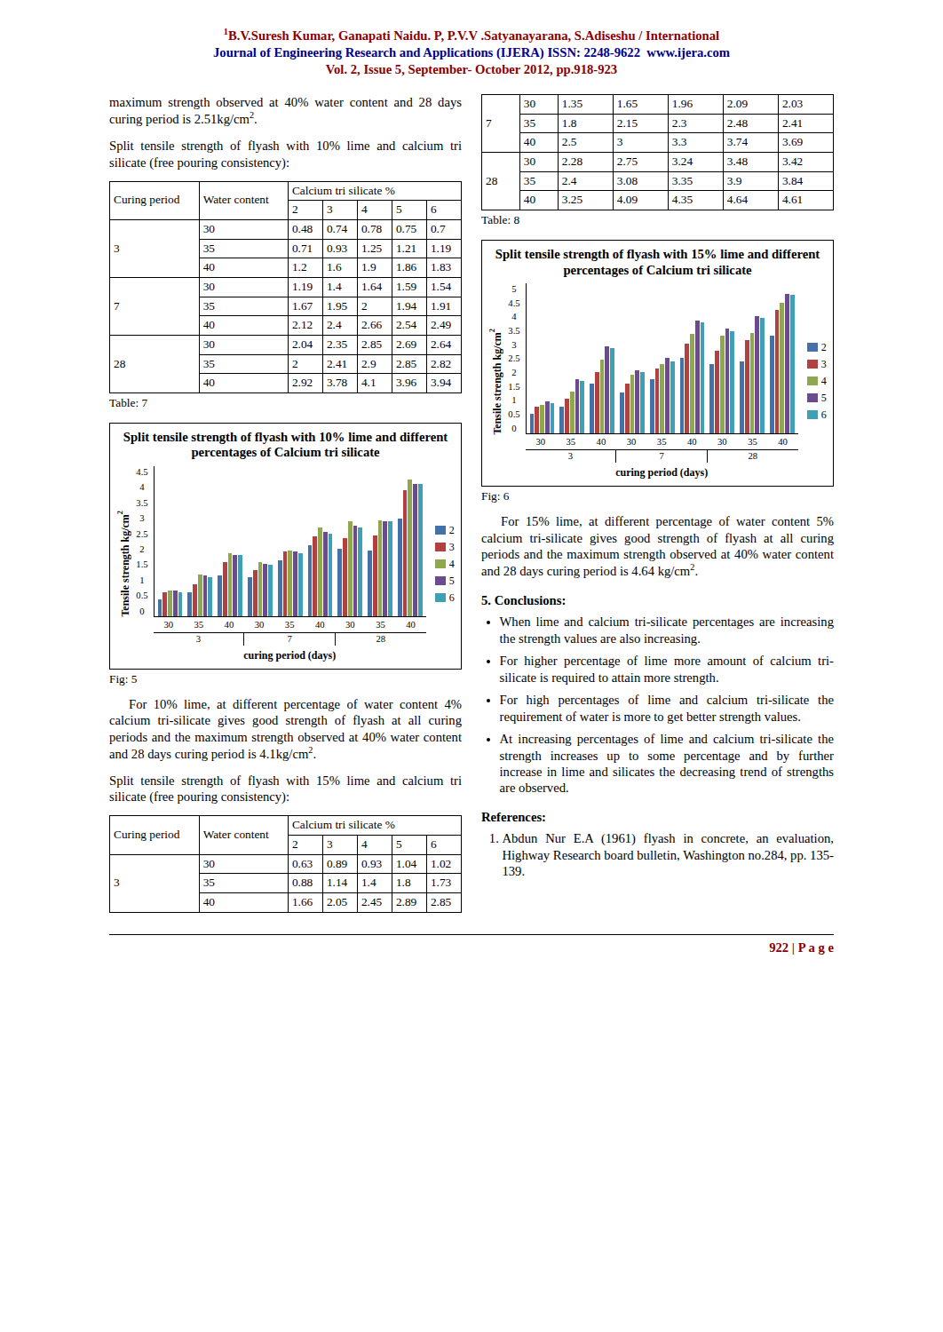1B.V.Suresh Kumar, Ganapati Naidu. P, P.V.V .Satyanayarana, S.Adiseshu / International
Journal of Engineering Research and Applications (IJERA) ISSN: 2248-9622 www.ijera.com
Vol. 2, Issue 5, September- October 2012, pp.918-923
maximum strength observed at 40% water content and 28 days curing period is 2.51kg/cm2.
Split tensile strength of flyash with 10% lime and calcium tri silicate (free pouring consistency):
| Curing period | Water content | Calcium tri silicate % |
| --- | --- | --- |
| 2 | 3 | 4 | 5 | 6 |
| 3 | 30 | 0.48 | 0.74 | 0.78 | 0.75 | 0.7 |
| 35 | 0.71 | 0.93 | 1.25 | 1.21 | 1.19 |
| 40 | 1.2 | 1.6 | 1.9 | 1.86 | 1.83 |
| 7 | 30 | 1.19 | 1.4 | 1.64 | 1.59 | 1.54 |
| 35 | 1.67 | 1.95 | 2 | 1.94 | 1.91 |
| 40 | 2.12 | 2.4 | 2.66 | 2.54 | 2.49 |
| 28 | 30 | 2.04 | 2.35 | 2.85 | 2.69 | 2.64 |
| 35 | 2 | 2.41 | 2.9 | 2.85 | 2.82 |
| 40 | 2.92 | 3.78 | 4.1 | 3.96 | 3.94 |
Table: 7
Split tensile strength of flyash with 10% lime and different percentages of Calcium tri silicate
Tensile strength kg/cm2
4.543.532.521.510.50
303540 303540 303540
3728
curing period (days)
2
3
4
5
6
Fig: 5
For 10% lime, at different percentage of water content 4% calcium tri-silicate gives good strength of flyash at all curing periods and the maximum strength observed at 40% water content and 28 days curing period is 4.1kg/cm2.
Split tensile strength of flyash with 15% lime and calcium tri silicate (free pouring consistency):
| Curing period | Water content | Calcium tri silicate % |
| --- | --- | --- |
| 2 | 3 | 4 | 5 | 6 |
| 3 | 30 | 0.63 | 0.89 | 0.93 | 1.04 | 1.02 |
| 35 | 0.88 | 1.14 | 1.4 | 1.8 | 1.73 |
| 40 | 1.66 | 2.05 | 2.45 | 2.89 | 2.85 |
| 7 | 30 | 1.35 | 1.65 | 1.96 | 2.09 | 2.03 |
| 35 | 1.8 | 2.15 | 2.3 | 2.48 | 2.41 |
| 40 | 2.5 | 3 | 3.3 | 3.74 | 3.69 |
| 28 | 30 | 2.28 | 2.75 | 3.24 | 3.48 | 3.42 |
| 35 | 2.4 | 3.08 | 3.35 | 3.9 | 3.84 |
| 40 | 3.25 | 4.09 | 4.35 | 4.64 | 4.61 |
Table: 8
Split tensile strength of flyash with 15% lime and different percentages of Calcium tri silicate
Tensile strength kg/cm2
54.543.532.521.510.50
303540 303540 303540
3728
curing period (days)
2
3
4
5
6
Fig: 6
For 15% lime, at different percentage of water content 5% calcium tri-silicate gives good strength of flyash at all curing periods and the maximum strength observed at 40% water content and 28 days curing period is 4.64 kg/cm2.
5. Conclusions:
When lime and calcium tri-silicate percentages are increasing the strength values are also increasing.
For higher percentage of lime more amount of calcium tri-silicate is required to attain more strength.
For high percentages of lime and calcium tri-silicate the requirement of water is more to get better strength values.
At increasing percentages of lime and calcium tri-silicate the strength increases up to some percentage and by further increase in lime and silicates the decreasing trend of strengths are observed.
References:
Abdun Nur E.A (1961) flyash in concrete, an evaluation, Highway Research board bulletin, Washington no.284, pp. 135-139.
922 | P a g e